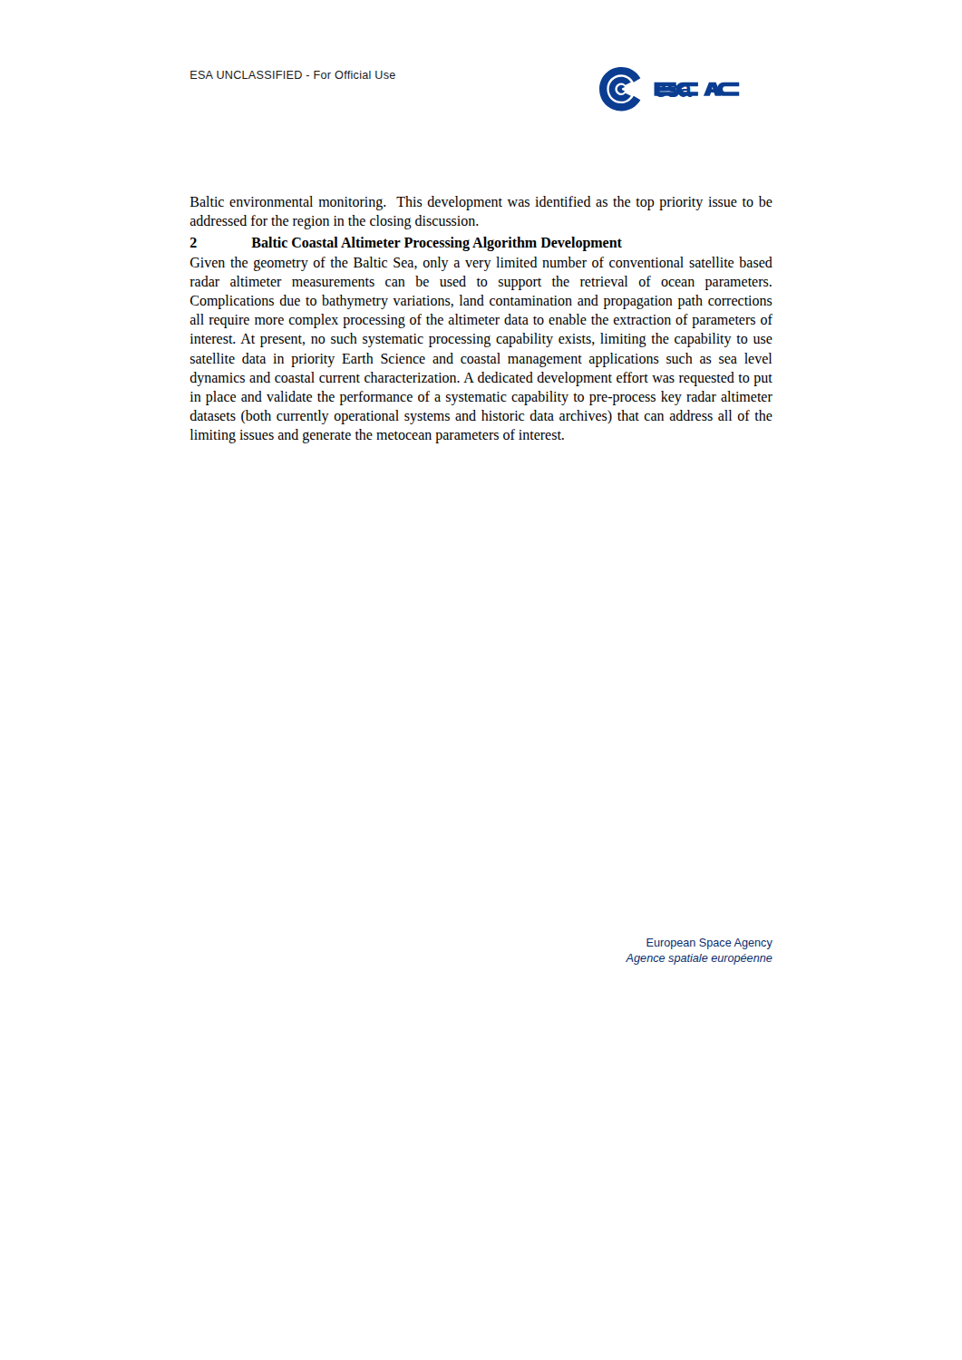ESA UNCLASSIFIED - For Official Use
esa
Baltic environmental monitoring. This development was identified as the top priority issue to be addressed for the region in the closing discussion.
2 Baltic Coastal Altimeter Processing Algorithm Development
Given the geometry of the Baltic Sea, only a very limited number of conventional satellite based radar altimeter measurements can be used to support the retrieval of ocean parameters. Complications due to bathymetry variations, land contamination and propagation path corrections all require more complex processing of the altimeter data to enable the extraction of parameters of interest. At present, no such systematic processing capability exists, limiting the capability to use satellite data in priority Earth Science and coastal management applications such as sea level dynamics and coastal current characterization. A dedicated development effort was requested to put in place and validate the performance of a systematic capability to pre-process key radar altimeter datasets (both currently operational systems and historic data archives) that can address all of the limiting issues and generate the metocean parameters of interest.
European Space Agency
Agence spatiale européenne